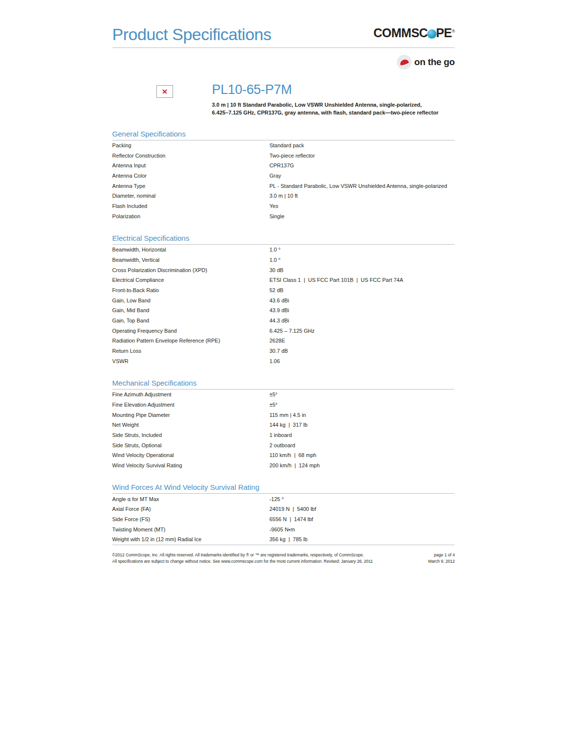Product Specifications
COMMSC PE®
on the go
PL10-65-P7M
3.0 m | 10 ft Standard Parabolic, Low VSWR Unshielded Antenna, single-polarized,
6.425–7.125 GHz, CPR137G, gray antenna, with flash, standard pack—two-piece reflector
General Specifications
| Packing | Standard pack |
| Reflector Construction | Two-piece reflector |
| Antenna Input | CPR137G |
| Antenna Color | Gray |
| Antenna Type | PL - Standard Parabolic, Low VSWR Unshielded Antenna, single-polarized |
| Diameter, nominal | 3.0 m / 10 ft |
| Flash Included | Yes |
| Polarization | Single |
Electrical Specifications
| Beamwidth, Horizontal | 1.0 ° |
| Beamwidth, Vertical | 1.0 ° |
| Cross Polarization Discrimination (XPD) | 30 dB |
| Electrical Compliance | ETSI Class 1 / US FCC Part 101B / US FCC Part 74A |
| Front-to-Back Ratio | 52 dB |
| Gain, Low Band | 43.6 dBi |
| Gain, Mid Band | 43.9 dBi |
| Gain, Top Band | 44.3 dBi |
| Operating Frequency Band | 6.425 – 7.125 GHz |
| Radiation Pattern Envelope Reference (RPE) | 2628E |
| Return Loss | 30.7 dB |
| VSWR | 1.06 |
Mechanical Specifications
| Fine Azimuth Adjustment | ±5° |
| Fine Elevation Adjustment | ±5° |
| Mounting Pipe Diameter | 115 mm / 4.5 in |
| Net Weight | 144 kg / 317 lb |
| Side Struts, Included | 1 inboard |
| Side Struts, Optional | 2 outboard |
| Wind Velocity Operational | 110 km/h / 68 mph |
| Wind Velocity Survival Rating | 200 km/h / 124 mph |
Wind Forces At Wind Velocity Survival Rating
| Angle α for MT Max | -125 ° |
| Axial Force (FA) | 24019 N / 5400 lbf |
| Side Force (FS) | 6556 N / 1474 lbf |
| Twisting Moment (MT) | -9605 N•m |
| Weight with 1/2 in (12 mm) Radial Ice | 356 kg / 785 lb |
©2012 CommScope, Inc. All rights reserved. All trademarks identified by ® or ™ are registered trademarks, respectively, of CommScope.
All specifications are subject to change without notice. See www.commscope.com for the most current information. Revised: January 26, 2011
page 1 of 4
March 9, 2012